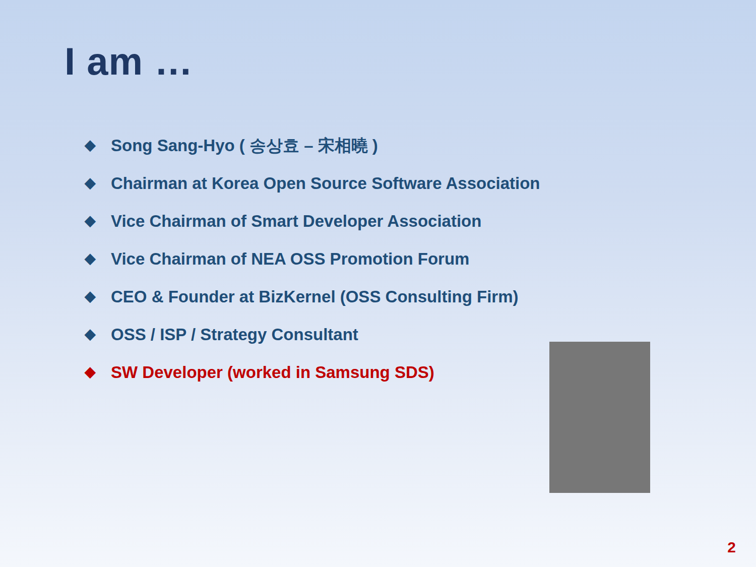I am …
Song Sang-Hyo ( 송상효 – 宋相曉 )
Chairman at Korea Open Source Software Association
Vice Chairman of Smart Developer Association
Vice Chairman of NEA OSS Promotion Forum
CEO & Founder at BizKernel (OSS Consulting Firm)
OSS / ISP / Strategy Consultant
SW Developer (worked in Samsung SDS)
2